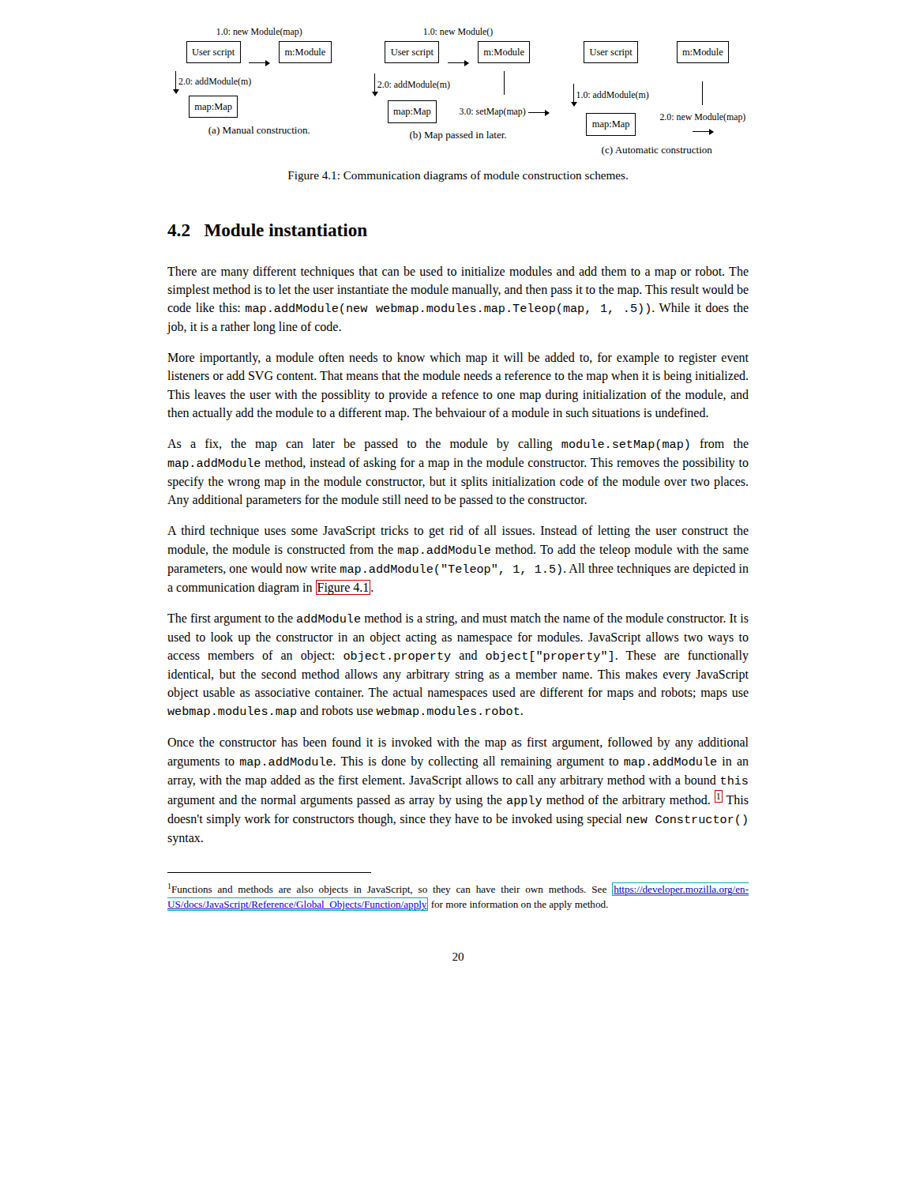1.0: new Module(map)
User script
m:Module
2.0: addModule(m)
map:Map
(a) Manual construction.
1.0: new Module()
User script
m:Module
2.0: addModule(m)
map:Map
3.0: setMap(map)
(b) Map passed in later.
User script
m:Module
1.0: addModule(m)
map:Map
2.0: new Module(map)
(c) Automatic construction
Figure 4.1: Communication diagrams of module construction schemes.
4.2 Module instantiation
There are many different techniques that can be used to initialize modules and add them to a map or robot. The simplest method is to let the user instantiate the module manually, and then pass it to the map. This result would be code like this: map.addModule(new webmap.modules.map.Teleop(map, 1, .5)). While it does the job, it is a rather long line of code.
More importantly, a module often needs to know which map it will be added to, for example to register event listeners or add SVG content. That means that the module needs a reference to the map when it is being initialized. This leaves the user with the possiblity to provide a refence to one map during initialization of the module, and then actually add the module to a different map. The behvaiour of a module in such situations is undefined.
As a fix, the map can later be passed to the module by calling module.setMap(map) from the map.addModule method, instead of asking for a map in the module constructor. This removes the possibility to specify the wrong map in the module constructor, but it splits initialization code of the module over two places. Any additional parameters for the module still need to be passed to the constructor.
A third technique uses some JavaScript tricks to get rid of all issues. Instead of letting the user construct the module, the module is constructed from the map.addModule method. To add the teleop module with the same parameters, one would now write map.addModule("Teleop", 1, 1.5). All three techniques are depicted in a communication diagram in Figure 4.1.
The first argument to the addModule method is a string, and must match the name of the module constructor. It is used to look up the constructor in an object acting as namespace for modules. JavaScript allows two ways to access members of an object: object.property and object["property"]. These are functionally identical, but the second method allows any arbitrary string as a member name. This makes every JavaScript object usable as associative container. The actual namespaces used are different for maps and robots; maps use webmap.modules.map and robots use webmap.modules.robot.
Once the constructor has been found it is invoked with the map as first argument, followed by any additional arguments to map.addModule. This is done by collecting all remaining argument to map.addModule in an array, with the map added as the first element. JavaScript allows to call any arbitrary method with a bound this argument and the normal arguments passed as array by using the apply method of the arbitrary method. 1 This doesn't simply work for constructors though, since they have to be invoked using special new Constructor() syntax.
1Functions and methods are also objects in JavaScript, so they can have their own methods. See https://developer.mozilla.org/en-US/docs/JavaScript/Reference/Global_Objects/Function/apply for more information on the apply method.
20